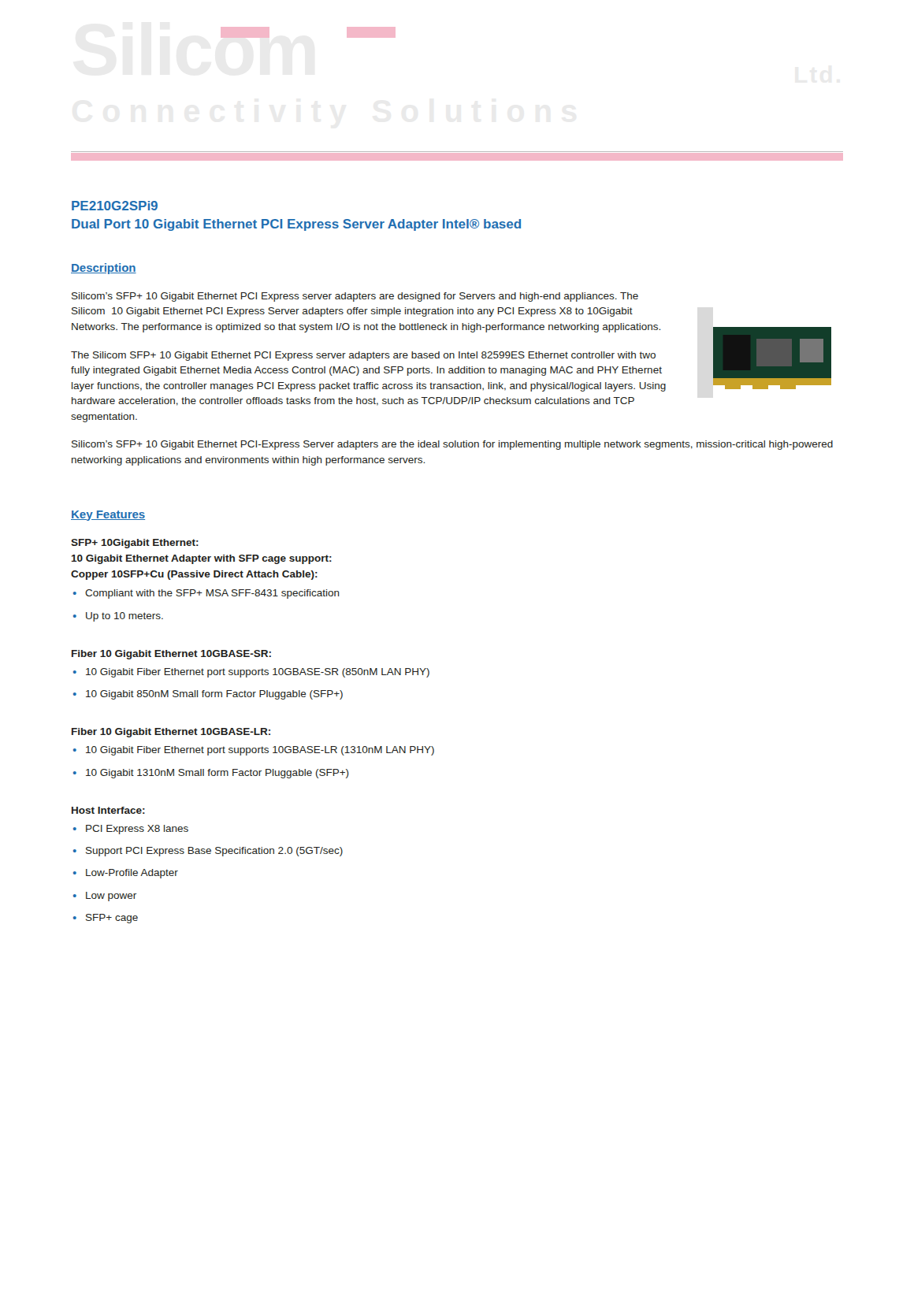Silicom
Ltd.
Connectivity Solutions
PE210G2SPi9
Dual Port 10 Gigabit Ethernet PCI Express Server Adapter Intel® based
Description
Silicom’s SFP+ 10 Gigabit Ethernet PCI Express server adapters are designed for Servers and high-end appliances. The Silicom 10 Gigabit Ethernet PCI Express Server adapters offer simple integration into any PCI Express X8 to 10Gigabit Networks. The performance is optimized so that system I/O is not the bottleneck in high-performance networking applications.
The Silicom SFP+ 10 Gigabit Ethernet PCI Express server adapters are based on Intel 82599ES Ethernet controller with two fully integrated Gigabit Ethernet Media Access Control (MAC) and SFP ports. In addition to managing MAC and PHY Ethernet layer functions, the controller manages PCI Express packet traffic across its transaction, link, and physical/logical layers. Using hardware acceleration, the controller offloads tasks from the host, such as TCP/UDP/IP checksum calculations and TCP segmentation.
Silicom’s SFP+ 10 Gigabit Ethernet PCI-Express Server adapters are the ideal solution for implementing multiple network segments, mission-critical high-powered networking applications and environments within high performance servers.
Key Features
SFP+ 10Gigabit Ethernet:
10 Gigabit Ethernet Adapter with SFP cage support:
Copper 10SFP+Cu (Passive Direct Attach Cable):
Compliant with the SFP+ MSA SFF-8431 specification
Up to 10 meters.
Fiber 10 Gigabit Ethernet 10GBASE-SR:
10 Gigabit Fiber Ethernet port supports 10GBASE-SR (850nM LAN PHY)
10 Gigabit 850nM Small form Factor Pluggable (SFP+)
Fiber 10 Gigabit Ethernet 10GBASE-LR:
10 Gigabit Fiber Ethernet port supports 10GBASE-LR (1310nM LAN PHY)
10 Gigabit 1310nM Small form Factor Pluggable (SFP+)
Host Interface:
PCI Express X8 lanes
Support PCI Express Base Specification 2.0 (5GT/sec)
Low-Profile Adapter
Low power
SFP+ cage